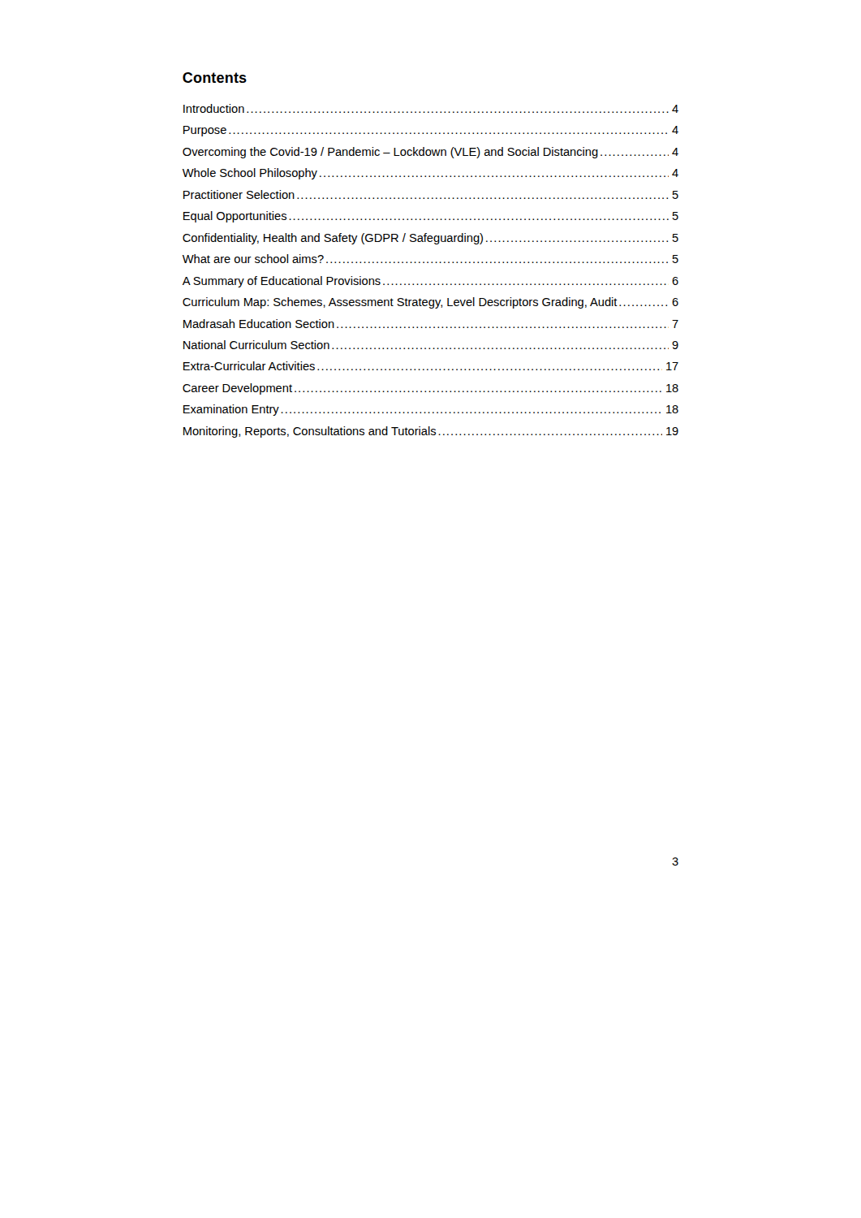Contents
Introduction .................................................................................................................................. 4
Purpose ....................................................................................................................................... 4
Overcoming the Covid-19 / Pandemic – Lockdown (VLE) and Social Distancing ................................. 4
Whole School Philosophy ..................................................................................................................... 4
Practitioner Selection .......................................................................................................................... 5
Equal Opportunities ............................................................................................................................ 5
Confidentiality, Health and Safety (GDPR / Safeguarding) ..................................................................... 5
What are our school aims? ................................................................................................................... 5
A Summary of Educational Provisions .................................................................................................. 6
Curriculum Map: Schemes, Assessment Strategy, Level Descriptors Grading, Audit ........................... 6
Madrasah Education Section .............................................................................................................. 7
National Curriculum Section ................................................................................................................ 9
Extra-Curricular Activities ................................................................................................................. 17
Career Development ....................................................................................................................... 18
Examination Entry ............................................................................................................................ 18
Monitoring, Reports, Consultations and Tutorials .............................................................................. 19
3